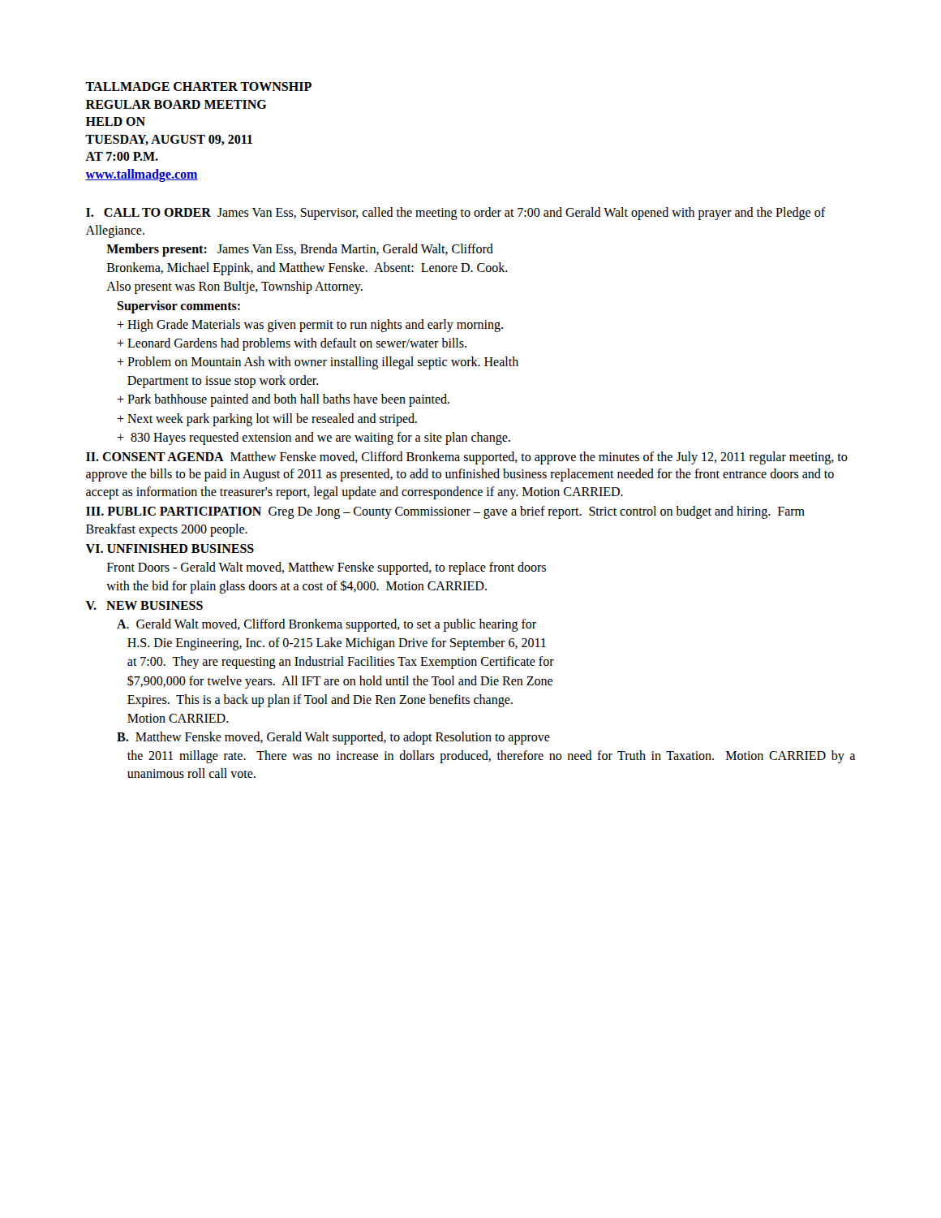TALLMADGE CHARTER TOWNSHIP
REGULAR BOARD MEETING
HELD ON
TUESDAY, AUGUST 09, 2011
AT 7:00 P.M.
www.tallmadge.com
I. CALL TO ORDER James Van Ess, Supervisor, called the meeting to order at 7:00 and Gerald Walt opened with prayer and the Pledge of Allegiance.
Members present: James Van Ess, Brenda Martin, Gerald Walt, Clifford
Bronkema, Michael Eppink, and Matthew Fenske. Absent: Lenore D. Cook.
Also present was Ron Bultje, Township Attorney.
Supervisor comments:
+ High Grade Materials was given permit to run nights and early morning.
+ Leonard Gardens had problems with default on sewer/water bills.
+ Problem on Mountain Ash with owner installing illegal septic work. Health
Department to issue stop work order.
+ Park bathhouse painted and both hall baths have been painted.
+ Next week park parking lot will be resealed and striped.
+ 830 Hayes requested extension and we are waiting for a site plan change.
II. CONSENT AGENDA Matthew Fenske moved, Clifford Bronkema supported, to approve the minutes of the July 12, 2011 regular meeting, to approve the bills to be paid in August of 2011 as presented, to add to unfinished business replacement needed for the front entrance doors and to accept as information the treasurer's report, legal update and correspondence if any. Motion CARRIED.
III. PUBLIC PARTICIPATION Greg De Jong – County Commissioner – gave a brief report. Strict control on budget and hiring. Farm Breakfast expects 2000 people.
VI. UNFINISHED BUSINESS
Front Doors - Gerald Walt moved, Matthew Fenske supported, to replace front doors
with the bid for plain glass doors at a cost of $4,000. Motion CARRIED.
V. NEW BUSINESS
A. Gerald Walt moved, Clifford Bronkema supported, to set a public hearing for
H.S. Die Engineering, Inc. of 0-215 Lake Michigan Drive for September 6, 2011
at 7:00. They are requesting an Industrial Facilities Tax Exemption Certificate for
$7,900,000 for twelve years. All IFT are on hold until the Tool and Die Ren Zone
Expires. This is a back up plan if Tool and Die Ren Zone benefits change.
Motion CARRIED.
B. Matthew Fenske moved, Gerald Walt supported, to adopt Resolution to approve
the 2011 millage rate. There was no increase in dollars produced, therefore no need for Truth in Taxation. Motion CARRIED by a unanimous roll call vote.